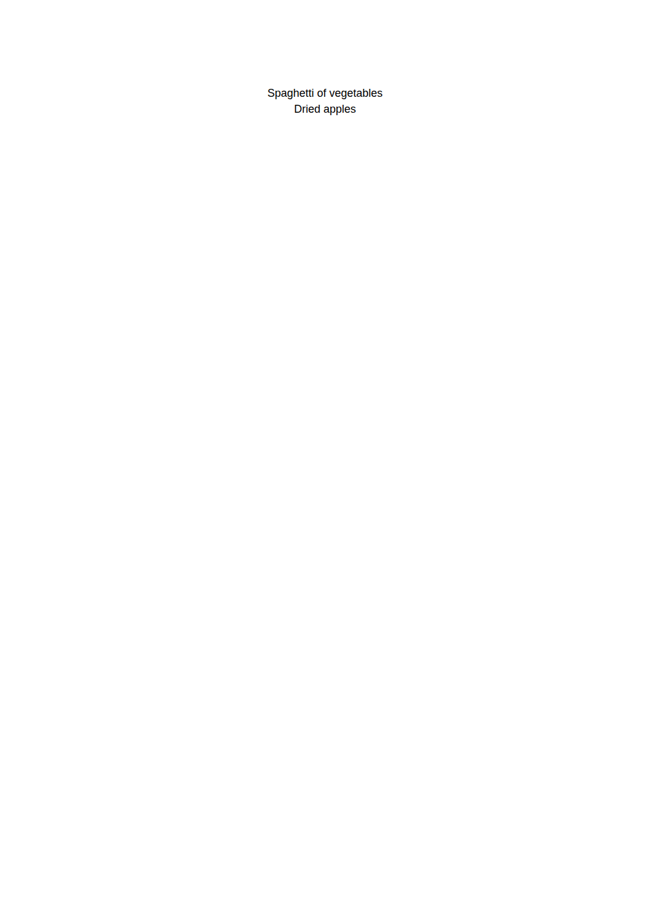Spaghetti of vegetables
Dried apples